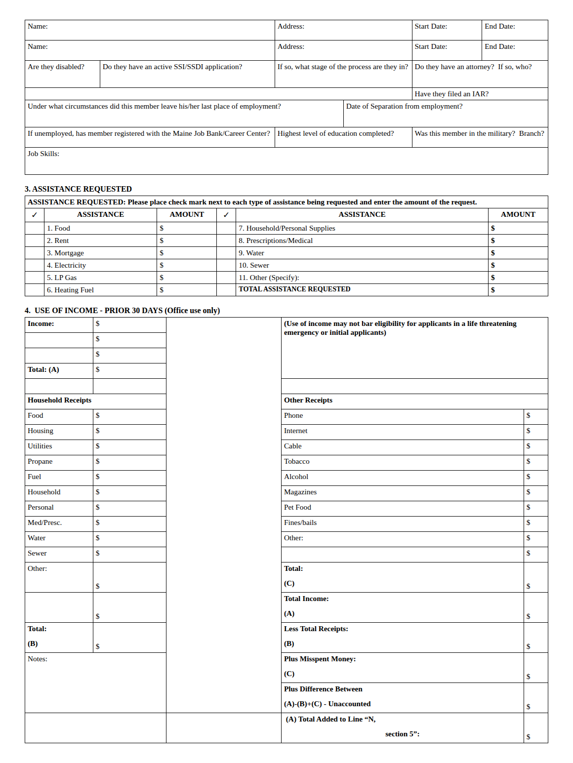| Name: | Address: | Start Date: | End Date: |
| Name: | Address: | Start Date: | End Date: |
| Are they disabled? | Do they have an active SSI/SSDI application? | If so, what stage of the process are they in? | Do they have an attorney? If so, who? |
| | Have they filed an IAR? |
| Under what circumstances did this member leave his/her last place of employment? | Date of Separation from employment? |
| If unemployed, has member registered with the Maine Job Bank/Career Center? | Highest level of education completed? | Was this member in the military? Branch? |
| Job Skills: |
3. ASSISTANCE REQUESTED
| ASSISTANCE REQUESTED: Please place check mark next to each type of assistance being requested and enter the amount of the request. |
| ✓ | ASSISTANCE | AMOUNT | ✓ | ASSISTANCE | AMOUNT |
| | 1. Food | $ | | 7. Household/Personal Supplies | $ |
| | 2. Rent | $ | | 8. Prescriptions/Medical | $ |
| | 3. Mortgage | $ | | 9. Water | $ |
| | 4. Electricity | $ | | 10. Sewer | $ |
| | 5. LP Gas | $ | | 11. Other (Specify): | $ |
| | 6. Heating Fuel | $ | | TOTAL ASSISTANCE REQUESTED | $ |
4. USE OF INCOME - PRIOR 30 DAYS (Office use only)
| Income: | $ | | (Use of income may not bar eligibility for applicants in a life threatening emergency or initial applicants) |
| | $ |
| | $ |
| Total: (A) | $ |
| Household Receipts | | Other Receipts |
| Food | $ | | Phone | $ |
| Housing | $ | | Internet | $ |
| Utilities | $ | | Cable | $ |
| Propane | $ | | Tobacco | $ |
| Fuel | $ | | Alcohol | $ |
| Household | $ | | Magazines | $ |
| Personal | $ | | Pet Food | $ |
| Med/Presc. | $ | | Fines/bails | $ |
| Water | $ | | Other: | $ |
| Sewer | $ | | | $ |
| Other: | $ | | Total: | $ |
| (C) |
| | $ | | Total Income: | $ |
| (A) |
| Total: | $ | | Less Total Receipts: | $ |
| (B) | (B) |
| Notes: | | Plus Misspent Money: | $ |
| (C) |
| Plus Difference Between | $ |
| (A)-(B)+(C) - Unaccounted |
| | | (A) Total Added to Line “N, | $ |
| | | section 5”: |